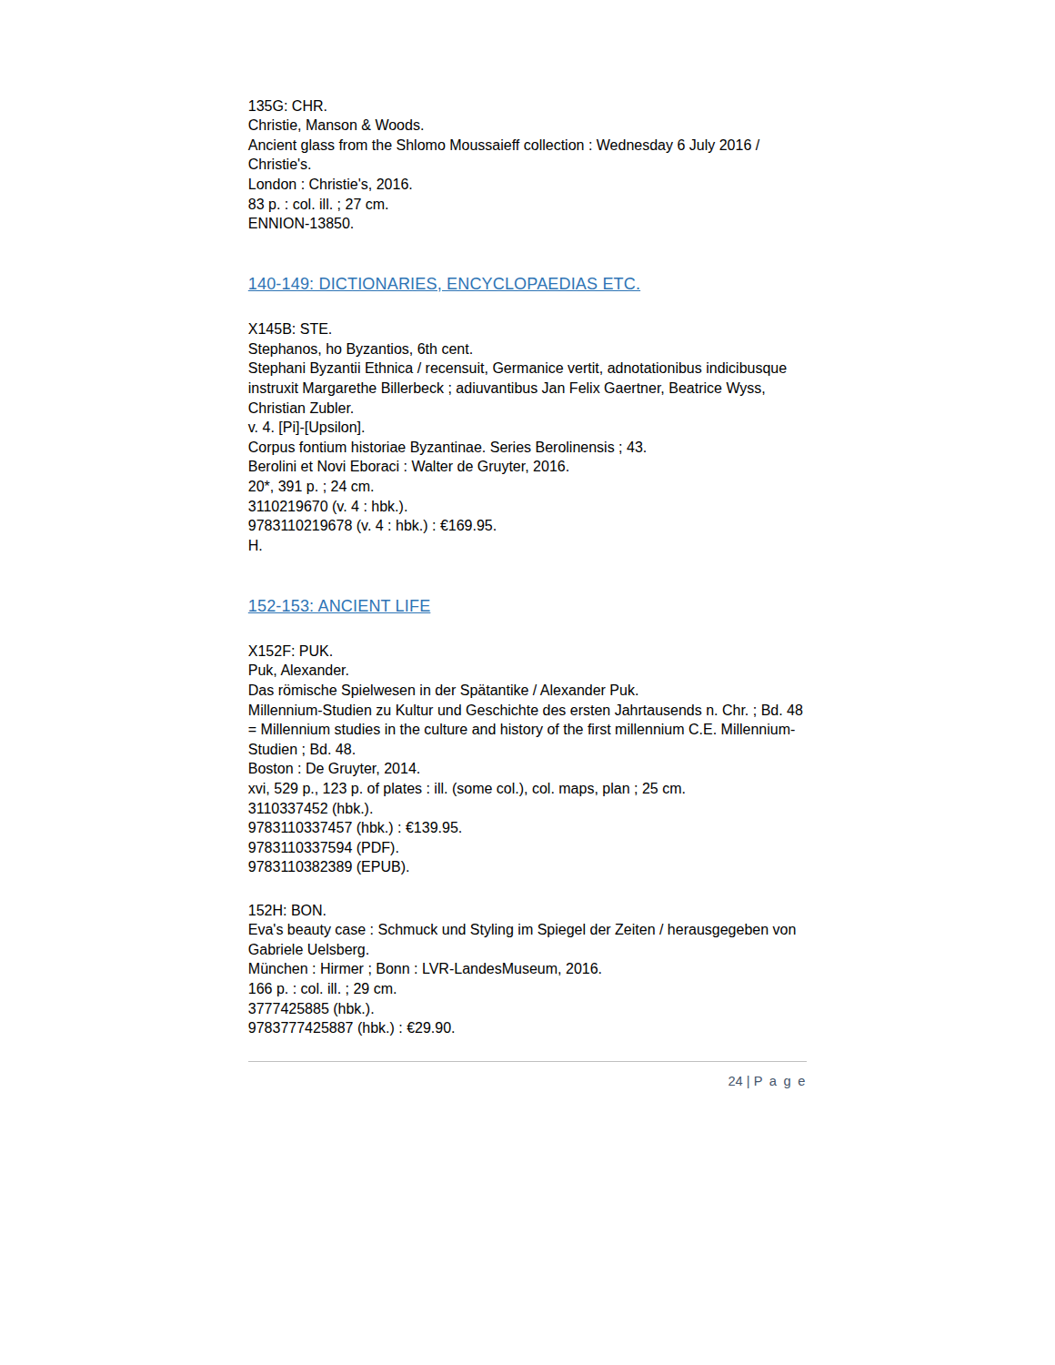135G: CHR.
Christie, Manson & Woods.
Ancient glass from the Shlomo Moussaieff collection : Wednesday 6 July 2016 / Christie's.
London : Christie's, 2016.
83 p. : col. ill. ; 27 cm.
ENNION-13850.
140-149: DICTIONARIES, ENCYCLOPAEDIAS ETC.
X145B: STE.
Stephanos, ho Byzantios, 6th cent.
Stephani Byzantii Ethnica / recensuit, Germanice vertit, adnotationibus indicibusque instruxit Margarethe Billerbeck ; adiuvantibus Jan Felix Gaertner, Beatrice Wyss, Christian Zubler.
v. 4. [Pi]-[Upsilon].
Corpus fontium historiae Byzantinae. Series Berolinensis ; 43.
Berolini et Novi Eboraci : Walter de Gruyter, 2016.
20*, 391 p. ; 24 cm.
3110219670 (v. 4 : hbk.).
9783110219678 (v. 4 : hbk.) : €169.95.
H.
152-153: ANCIENT LIFE
X152F: PUK.
Puk, Alexander.
Das römische Spielwesen in der Spätantike / Alexander Puk.
Millennium-Studien zu Kultur und Geschichte des ersten Jahrtausends n. Chr. ; Bd. 48 = Millennium studies in the culture and history of the first millennium C.E. Millennium-Studien ; Bd. 48.
Boston : De Gruyter, 2014.
xvi, 529 p., 123 p. of plates : ill. (some col.), col. maps, plan ; 25 cm.
3110337452 (hbk.).
9783110337457 (hbk.) : €139.95.
9783110337594 (PDF).
9783110382389 (EPUB).
152H: BON.
Eva's beauty case : Schmuck und Styling im Spiegel der Zeiten / herausgegeben von Gabriele Uelsberg.
München : Hirmer ; Bonn : LVR-LandesMuseum, 2016.
166 p. : col. ill. ; 29 cm.
3777425885 (hbk.).
9783777425887 (hbk.) : €29.90.
24 | P a g e